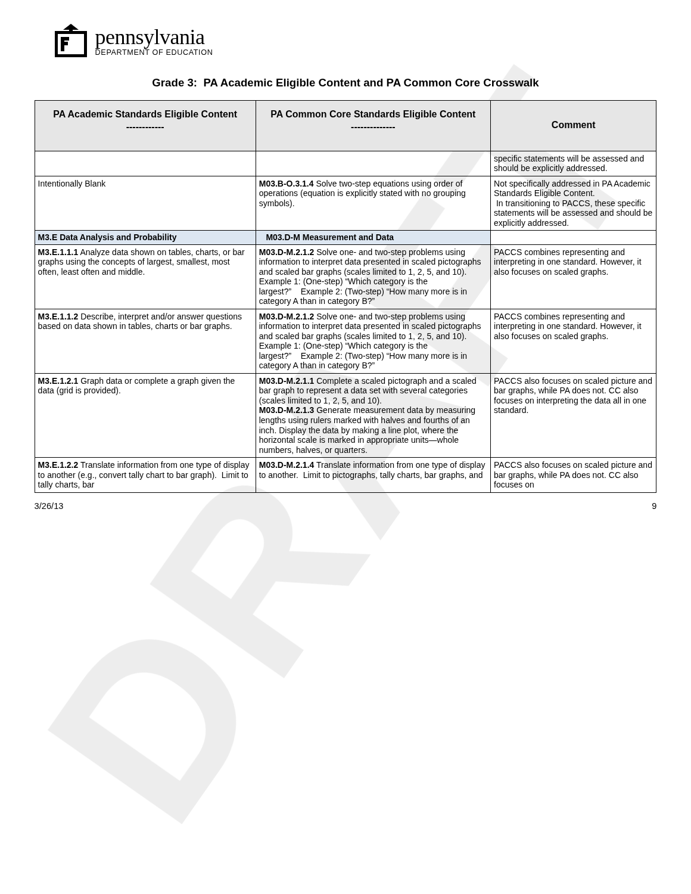DRAFT
pennsylvania DEPARTMENT OF EDUCATION
Grade 3: PA Academic Eligible Content and PA Common Core Crosswalk
| PA Academic Standards Eligible Content ------------ | PA Common Core Standards Eligible Content -------------- | Comment |
| --- | --- | --- |
| | | specific statements will be assessed and should be explicitly addressed. |
| Intentionally Blank | M03.B-O.3.1.4 Solve two-step equations using order of operations (equation is explicitly stated with no grouping symbols). | Not specifically addressed in PA Academic Standards Eligible Content. In transitioning to PACCS, these specific statements will be assessed and should be explicitly addressed. |
| M3.E Data Analysis and Probability | M03.D-M Measurement and Data | |
| M3.E.1.1.1 Analyze data shown on tables, charts, or bar graphs using the concepts of largest, smallest, most often, least often and middle. | M03.D-M.2.1.2 Solve one- and two-step problems using information to interpret data presented in scaled pictographs and scaled bar graphs (scales limited to 1, 2, 5, and 10). Example 1: (One-step) “Which category is the largest?” Example 2: (Two-step) “How many more is in category A than in category B?” | PACCS combines representing and interpreting in one standard. However, it also focuses on scaled graphs. |
| M3.E.1.1.2 Describe, interpret and/or answer questions based on data shown in tables, charts or bar graphs. | M03.D-M.2.1.2 Solve one- and two-step problems using information to interpret data presented in scaled pictographs and scaled bar graphs (scales limited to 1, 2, 5, and 10). Example 1: (One-step) “Which category is the largest?” Example 2: (Two-step) “How many more is in category A than in category B?” | PACCS combines representing and interpreting in one standard. However, it also focuses on scaled graphs. |
| M3.E.1.2.1 Graph data or complete a graph given the data (grid is provided). | M03.D-M.2.1.1 Complete a scaled pictograph and a scaled bar graph to represent a data set with several categories (scales limited to 1, 2, 5, and 10). M03.D-M.2.1.3 Generate measurement data by measuring lengths using rulers marked with halves and fourths of an inch. Display the data by making a line plot, where the horizontal scale is marked in appropriate units—whole numbers, halves, or quarters. | PACCS also focuses on scaled picture and bar graphs, while PA does not. CC also focuses on interpreting the data all in one standard. |
| M3.E.1.2.2 Translate information from one type of display to another (e.g., convert tally chart to bar graph). Limit to tally charts, bar | M03.D-M.2.1.4 Translate information from one type of display to another. Limit to pictographs, tally charts, bar graphs, and | PACCS also focuses on scaled picture and bar graphs, while PA does not. CC also focuses on |
3/26/13 9